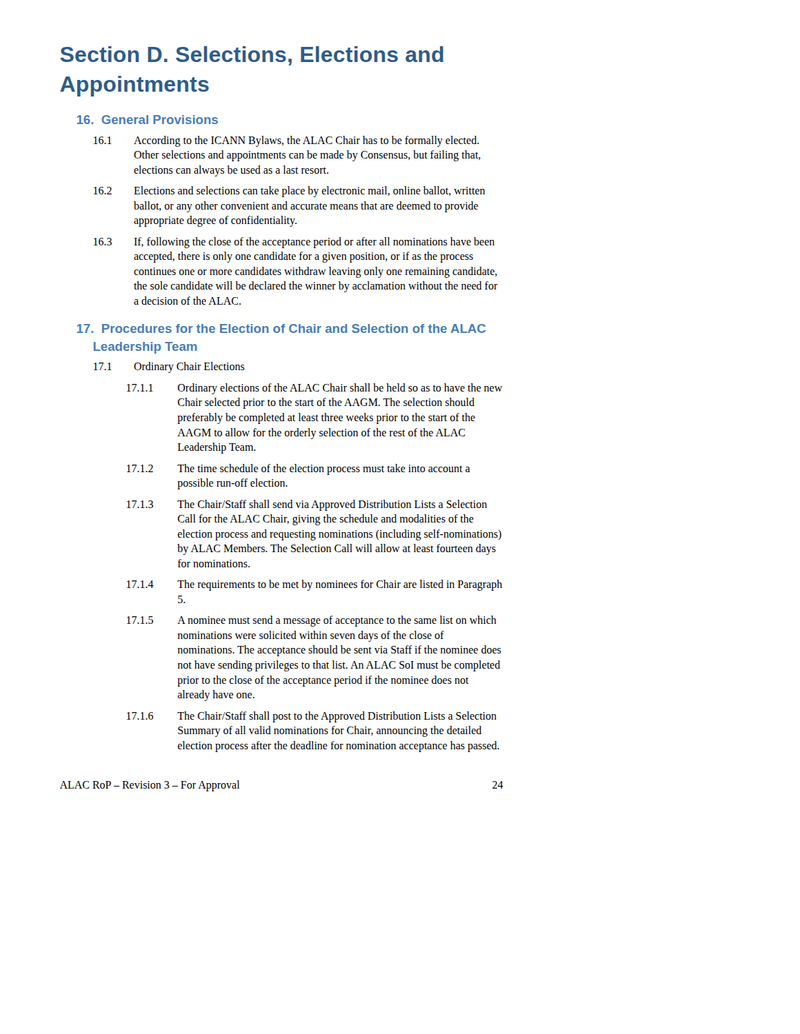Section D. Selections, Elections and Appointments
16. General Provisions
16.1
According to the ICANN Bylaws, the ALAC Chair has to be formally elected. Other selections and appointments can be made by Consensus, but failing that, elections can always be used as a last resort.
16.2
Elections and selections can take place by electronic mail, online ballot, written ballot, or any other convenient and accurate means that are deemed to provide appropriate degree of confidentiality.
16.3
If, following the close of the acceptance period or after all nominations have been accepted, there is only one candidate for a given position, or if as the process continues one or more candidates withdraw leaving only one remaining candidate, the sole candidate will be declared the winner by acclamation without the need for a decision of the ALAC.
17. Procedures for the Election of Chair and Selection of the ALAC Leadership Team
17.1
Ordinary Chair Elections
17.1.1
Ordinary elections of the ALAC Chair shall be held so as to have the new Chair selected prior to the start of the AAGM. The selection should preferably be completed at least three weeks prior to the start of the AAGM to allow for the orderly selection of the rest of the ALAC Leadership Team.
17.1.2
The time schedule of the election process must take into account a possible run-off election.
17.1.3
The Chair/Staff shall send via Approved Distribution Lists a Selection Call for the ALAC Chair, giving the schedule and modalities of the election process and requesting nominations (including self-nominations) by ALAC Members. The Selection Call will allow at least fourteen days for nominations.
17.1.4
The requirements to be met by nominees for Chair are listed in Paragraph 5.
17.1.5
A nominee must send a message of acceptance to the same list on which nominations were solicited within seven days of the close of nominations. The acceptance should be sent via Staff if the nominee does not have sending privileges to that list. An ALAC SoI must be completed prior to the close of the acceptance period if the nominee does not already have one.
17.1.6
The Chair/Staff shall post to the Approved Distribution Lists a Selection Summary of all valid nominations for Chair, announcing the detailed election process after the deadline for nomination acceptance has passed.
ALAC RoP – Revision 3 – For Approval
24